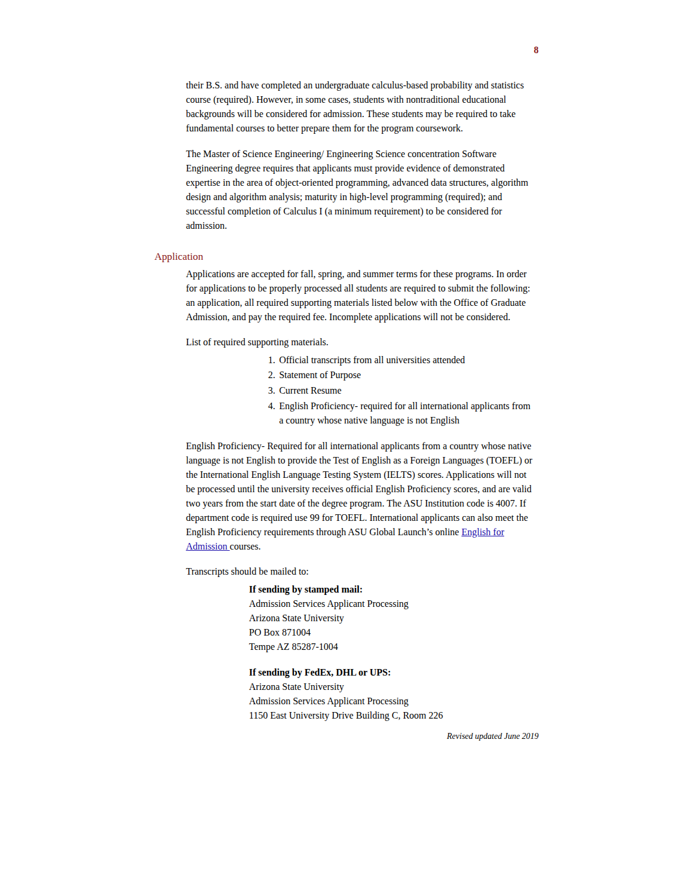8
their B.S. and have completed an undergraduate calculus-based probability and statistics course (required). However, in some cases, students with nontraditional educational backgrounds will be considered for admission. These students may be required to take fundamental courses to better prepare them for the program coursework.
The Master of Science Engineering/ Engineering Science concentration Software Engineering degree requires that applicants must provide evidence of demonstrated expertise in the area of object-oriented programming, advanced data structures, algorithm design and algorithm analysis; maturity in high-level programming (required); and successful completion of Calculus I (a minimum requirement) to be considered for admission.
Application
Applications are accepted for fall, spring, and summer terms for these programs. In order for applications to be properly processed all students are required to submit the following: an application, all required supporting materials listed below with the Office of Graduate Admission, and pay the required fee. Incomplete applications will not be considered.
List of required supporting materials.
Official transcripts from all universities attended
Statement of Purpose
Current Resume
English Proficiency- required for all international applicants from a country whose native language is not English
English Proficiency- Required for all international applicants from a country whose native language is not English to provide the Test of English as a Foreign Languages (TOEFL) or the International English Language Testing System (IELTS) scores. Applications will not be processed until the university receives official English Proficiency scores, and are valid two years from the start date of the degree program. The ASU Institution code is 4007. If department code is required use 99 for TOEFL. International applicants can also meet the English Proficiency requirements through ASU Global Launch’s online English for Admission courses.
Transcripts should be mailed to:
If sending by stamped mail: Admission Services Applicant Processing Arizona State University PO Box 871004 Tempe AZ 85287-1004
If sending by FedEx, DHL or UPS: Arizona State University Admission Services Applicant Processing 1150 East University Drive Building C, Room 226
Revised updated June 2019